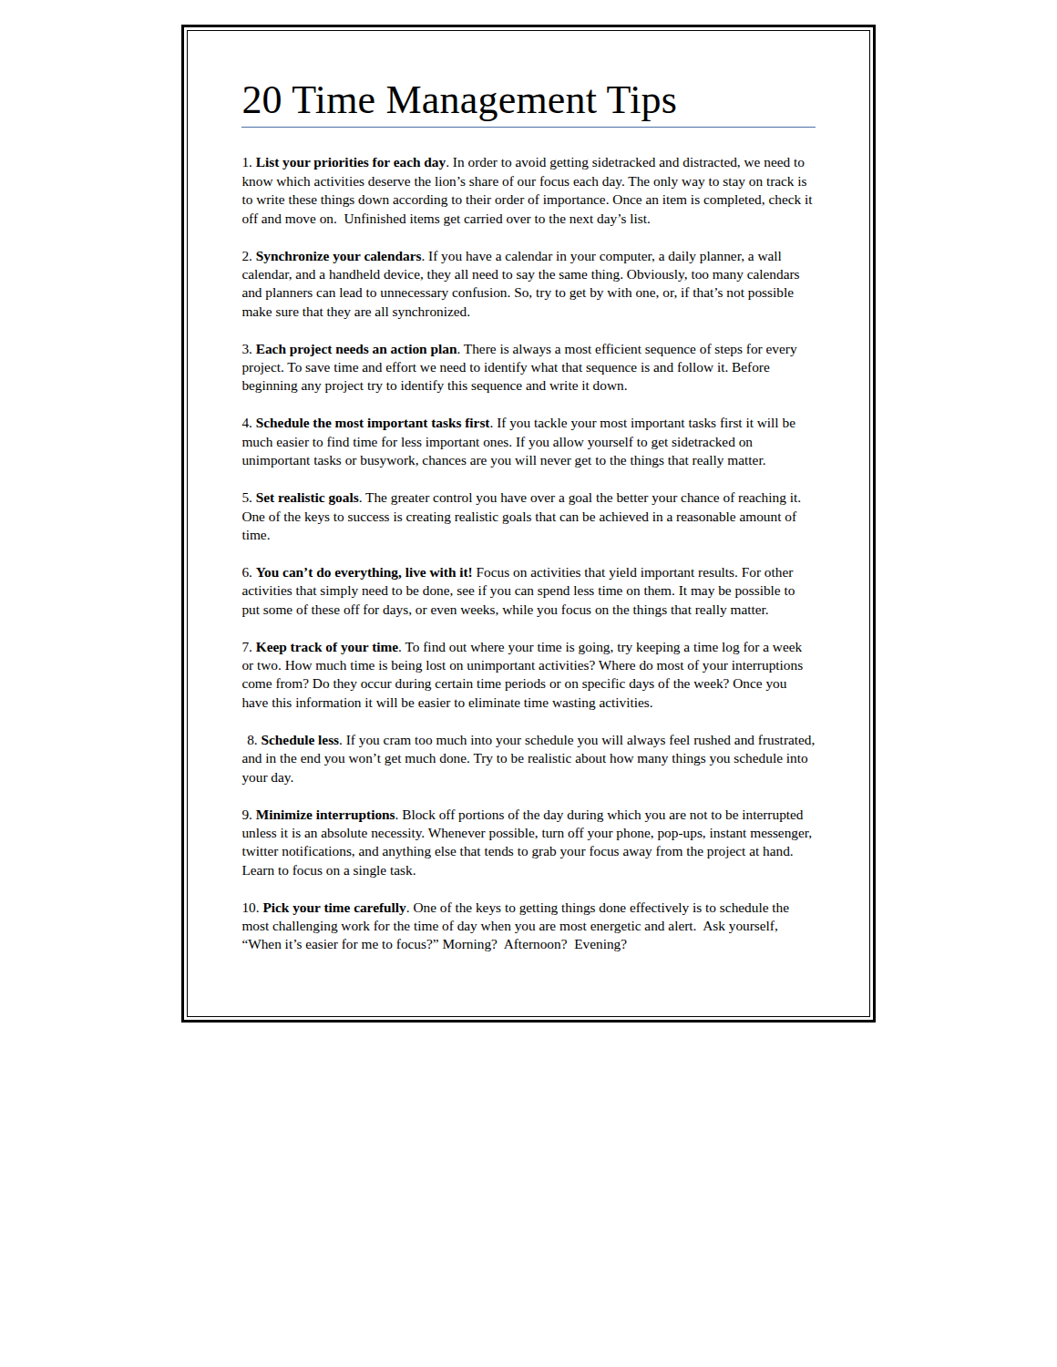20 Time Management Tips
1. List your priorities for each day. In order to avoid getting sidetracked and distracted, we need to know which activities deserve the lion’s share of our focus each day. The only way to stay on track is to write these things down according to their order of importance. Once an item is completed, check it off and move on. Unfinished items get carried over to the next day’s list.
2. Synchronize your calendars. If you have a calendar in your computer, a daily planner, a wall calendar, and a handheld device, they all need to say the same thing. Obviously, too many calendars and planners can lead to unnecessary confusion. So, try to get by with one, or, if that’s not possible make sure that they are all synchronized.
3. Each project needs an action plan. There is always a most efficient sequence of steps for every project. To save time and effort we need to identify what that sequence is and follow it. Before beginning any project try to identify this sequence and write it down.
4. Schedule the most important tasks first. If you tackle your most important tasks first it will be much easier to find time for less important ones. If you allow yourself to get sidetracked on unimportant tasks or busywork, chances are you will never get to the things that really matter.
5. Set realistic goals. The greater control you have over a goal the better your chance of reaching it. One of the keys to success is creating realistic goals that can be achieved in a reasonable amount of time.
6. You can’t do everything, live with it! Focus on activities that yield important results. For other activities that simply need to be done, see if you can spend less time on them. It may be possible to put some of these off for days, or even weeks, while you focus on the things that really matter.
7. Keep track of your time. To find out where your time is going, try keeping a time log for a week or two. How much time is being lost on unimportant activities? Where do most of your interruptions come from? Do they occur during certain time periods or on specific days of the week? Once you have this information it will be easier to eliminate time wasting activities.
8. Schedule less. If you cram too much into your schedule you will always feel rushed and frustrated, and in the end you won’t get much done. Try to be realistic about how many things you schedule into your day.
9. Minimize interruptions. Block off portions of the day during which you are not to be interrupted unless it is an absolute necessity. Whenever possible, turn off your phone, pop-ups, instant messenger, twitter notifications, and anything else that tends to grab your focus away from the project at hand. Learn to focus on a single task.
10. Pick your time carefully. One of the keys to getting things done effectively is to schedule the most challenging work for the time of day when you are most energetic and alert. Ask yourself, “When it’s easier for me to focus?” Morning? Afternoon? Evening?